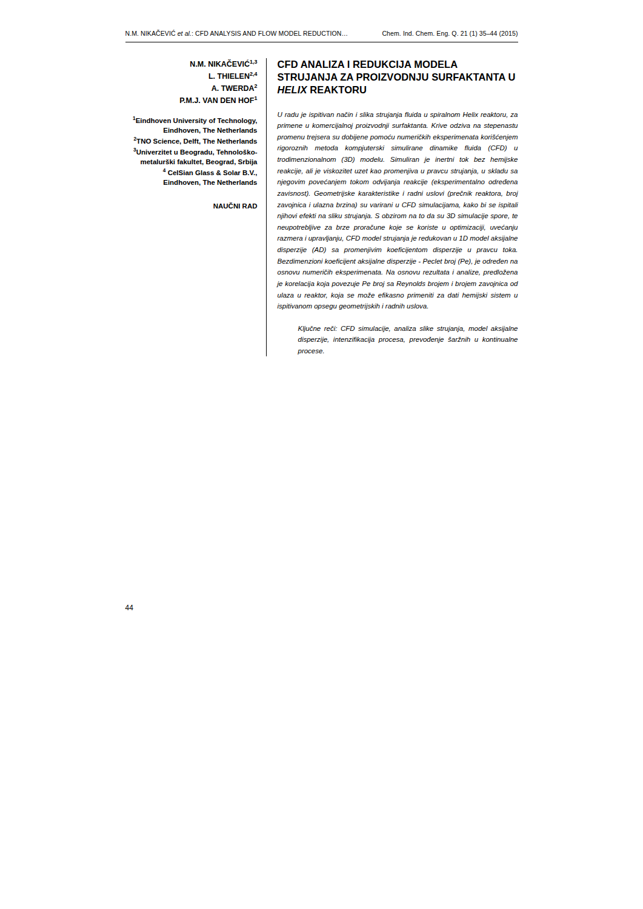N.M. NIKAČEVIĆ et al.: CFD ANALYSIS AND FLOW MODEL REDUCTION…
Chem. Ind. Chem. Eng. Q. 21 (1) 35–44 (2015)
N.M. NIKAČEVIĆ1,3
L. THIELEN2,4
A. TWERDA2
P.M.J. VAN DEN HOF1
1Eindhoven University of Technology, Eindhoven, The Netherlands
2TNO Science, Delft, The Netherlands
3Univerzitet u Beogradu, Tehnološko-metalurški fakultet, Beograd, Srbija
4 CelSian Glass & Solar B.V., Eindhoven, The Netherlands
NAUČNI RAD
CFD ANALIZA I REDUKCIJA MODELA STRUJANJA ZA PROIZVODNJU SURFAKTANTA U HELIX REAKTORU
U radu je ispitivan način i slika strujanja fluida u spiralnom Helix reaktoru, za primene u komercijalnoj proizvodnji surfaktanta. Krive odziva na stepenastu promenu trejsera su dobijene pomoću numeričkih eksperimenata korišćenjem rigoroznih metoda kompjuterski simulirane dinamike fluida (CFD) u trodimenzionalnom (3D) modelu. Simuliran je inertni tok bez hemijske reakcije, ali je viskozitet uzet kao promenjiva u pravcu strujanja, u skladu sa njegovim povećanjem tokom odvijanja reakcije (eksperimentalno određena zavisnost). Geometrijske karakteristike i radni uslovi (prečnik reaktora, broj zavojnica i ulazna brzina) su varirani u CFD simulacijama, kako bi se ispitali njihovi efekti na sliku strujanja. S obzirom na to da su 3D simulacije spore, te neupotrebljive za brze proračune koje se koriste u optimizaciji, uvećanju razmera i upravljanju, CFD model strujanja je redukovan u 1D model aksijalne disperzije (AD) sa promenjivim koeficijentom disperzije u pravcu toka. Bezdimenzioni koeficijent aksijalne disperzije - Peclet broj (Pe), je određen na osnovu numeričih eksperimenata. Na osnovu rezultata i analize, predložena je korelacija koja povezuje Pe broj sa Reynolds brojem i brojem zavojnica od ulaza u reaktor, koja se može efikasno primeniti za dati hemijski sistem u ispitivanom opsegu geometrijskih i radnih uslova.
Ključne reči: CFD simulacije, analiza slike strujanja, model aksijalne disperzije, intenzifikacija procesa, prevođenje šaržnih u kontinualne procese.
44